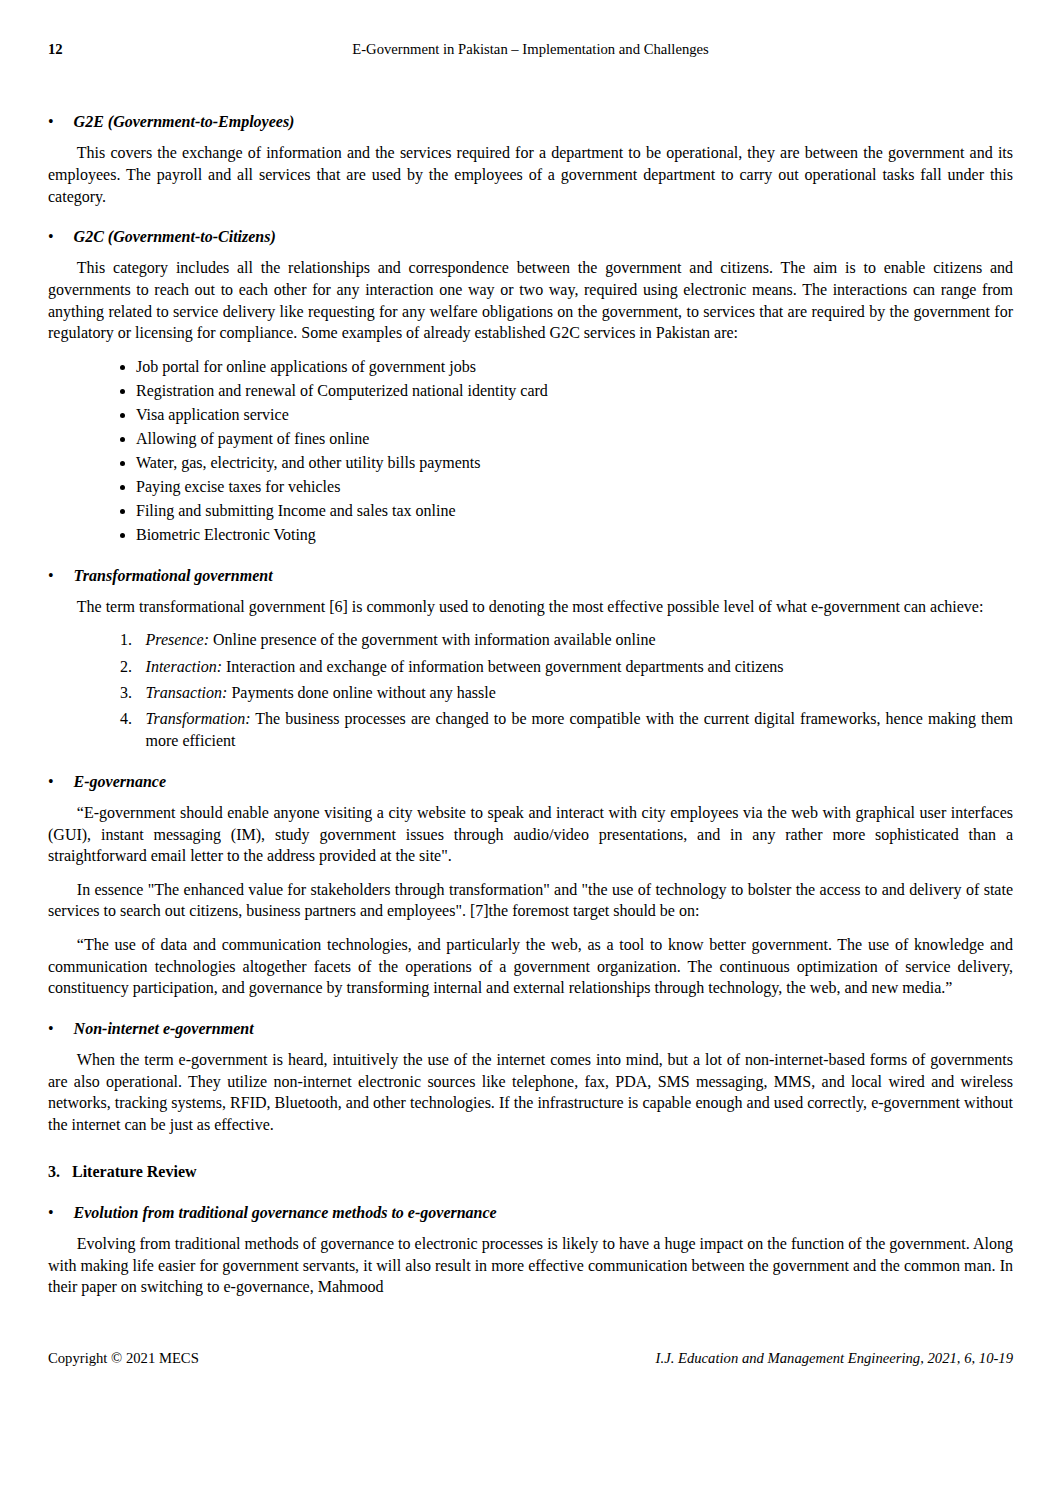12 E-Government in Pakistan – Implementation and Challenges
•G2E (Government-to-Employees)
This covers the exchange of information and the services required for a department to be operational, they are between the government and its employees. The payroll and all services that are used by the employees of a government department to carry out operational tasks fall under this category.
•G2C (Government-to-Citizens)
This category includes all the relationships and correspondence between the government and citizens. The aim is to enable citizens and governments to reach out to each other for any interaction one way or two way, required using electronic means. The interactions can range from anything related to service delivery like requesting for any welfare obligations on the government, to services that are required by the government for regulatory or licensing for compliance. Some examples of already established G2C services in Pakistan are:
Job portal for online applications of government jobs
Registration and renewal of Computerized national identity card
Visa application service
Allowing of payment of fines online
Water, gas, electricity, and other utility bills payments
Paying excise taxes for vehicles
Filing and submitting Income and sales tax online
Biometric Electronic Voting
•Transformational government
The term transformational government [6] is commonly used to denoting the most effective possible level of what e-government can achieve:
Presence: Online presence of the government with information available online
Interaction: Interaction and exchange of information between government departments and citizens
Transaction: Payments done online without any hassle
Transformation: The business processes are changed to be more compatible with the current digital frameworks, hence making them more efficient
•E-governance
“E-government should enable anyone visiting a city website to speak and interact with city employees via the web with graphical user interfaces (GUI), instant messaging (IM), study government issues through audio/video presentations, and in any rather more sophisticated than a straightforward email letter to the address provided at the site".
In essence "The enhanced value for stakeholders through transformation" and "the use of technology to bolster the access to and delivery of state services to search out citizens, business partners and employees". [7]the foremost target should be on:
“The use of data and communication technologies, and particularly the web, as a tool to know better government. The use of knowledge and communication technologies altogether facets of the operations of a government organization. The continuous optimization of service delivery, constituency participation, and governance by transforming internal and external relationships through technology, the web, and new media.”
•Non-internet e-government
When the term e-government is heard, intuitively the use of the internet comes into mind, but a lot of non-internet-based forms of governments are also operational. They utilize non-internet electronic sources like telephone, fax, PDA, SMS messaging, MMS, and local wired and wireless networks, tracking systems, RFID, Bluetooth, and other technologies. If the infrastructure is capable enough and used correctly, e-government without the internet can be just as effective.
3. Literature Review
•Evolution from traditional governance methods to e-governance
Evolving from traditional methods of governance to electronic processes is likely to have a huge impact on the function of the government. Along with making life easier for government servants, it will also result in more effective communication between the government and the common man. In their paper on switching to e-governance, Mahmood
Copyright © 2021 MECS I.J. Education and Management Engineering, 2021, 6, 10-19